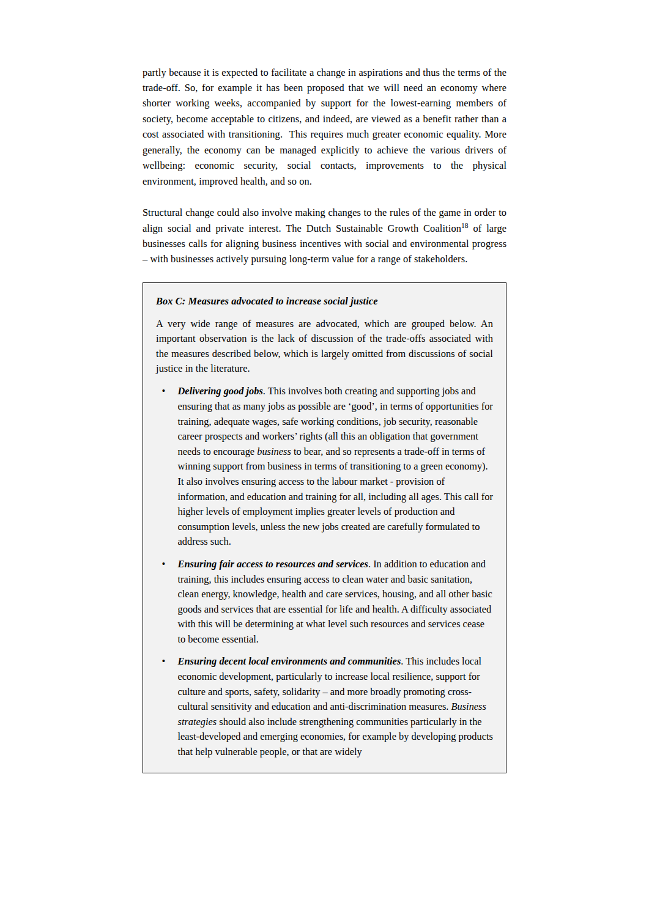partly because it is expected to facilitate a change in aspirations and thus the terms of the trade-off. So, for example it has been proposed that we will need an economy where shorter working weeks, accompanied by support for the lowest-earning members of society, become acceptable to citizens, and indeed, are viewed as a benefit rather than a cost associated with transitioning. This requires much greater economic equality. More generally, the economy can be managed explicitly to achieve the various drivers of wellbeing: economic security, social contacts, improvements to the physical environment, improved health, and so on.
Structural change could also involve making changes to the rules of the game in order to align social and private interest. The Dutch Sustainable Growth Coalition18 of large businesses calls for aligning business incentives with social and environmental progress – with businesses actively pursuing long-term value for a range of stakeholders.
Box C: Measures advocated to increase social justice
A very wide range of measures are advocated, which are grouped below. An important observation is the lack of discussion of the trade-offs associated with the measures described below, which is largely omitted from discussions of social justice in the literature.
Delivering good jobs. This involves both creating and supporting jobs and ensuring that as many jobs as possible are ‘good’, in terms of opportunities for training, adequate wages, safe working conditions, job security, reasonable career prospects and workers’ rights (all this an obligation that government needs to encourage business to bear, and so represents a trade-off in terms of winning support from business in terms of transitioning to a green economy). It also involves ensuring access to the labour market - provision of information, and education and training for all, including all ages. This call for higher levels of employment implies greater levels of production and consumption levels, unless the new jobs created are carefully formulated to address such.
Ensuring fair access to resources and services. In addition to education and training, this includes ensuring access to clean water and basic sanitation, clean energy, knowledge, health and care services, housing, and all other basic goods and services that are essential for life and health. A difficulty associated with this will be determining at what level such resources and services cease to become essential.
Ensuring decent local environments and communities. This includes local economic development, particularly to increase local resilience, support for culture and sports, safety, solidarity – and more broadly promoting cross-cultural sensitivity and education and anti-discrimination measures. Business strategies should also include strengthening communities particularly in the least-developed and emerging economies, for example by developing products that help vulnerable people, or that are widely